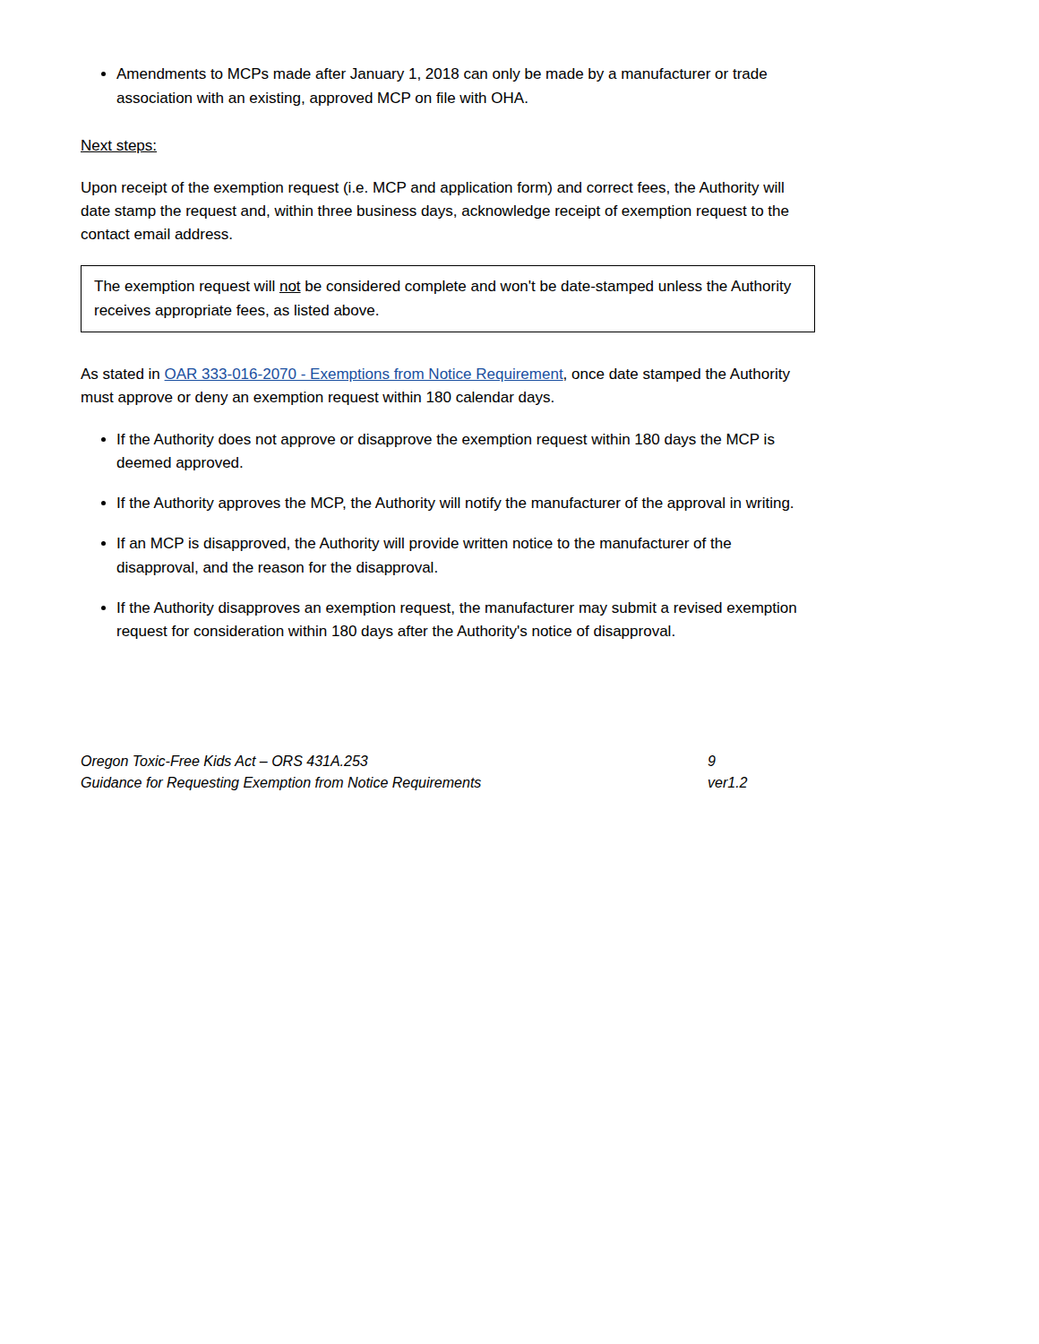Amendments to MCPs made after January 1, 2018 can only be made by a manufacturer or trade association with an existing, approved MCP on file with OHA.
Next steps:
Upon receipt of the exemption request (i.e. MCP and application form) and correct fees, the Authority will date stamp the request and, within three business days, acknowledge receipt of exemption request to the contact email address.
The exemption request will not be considered complete and won't be date-stamped unless the Authority receives appropriate fees, as listed above.
As stated in OAR 333-016-2070 - Exemptions from Notice Requirement, once date stamped the Authority must approve or deny an exemption request within 180 calendar days.
If the Authority does not approve or disapprove the exemption request within 180 days the MCP is deemed approved.
If the Authority approves the MCP, the Authority will notify the manufacturer of the approval in writing.
If an MCP is disapproved, the Authority will provide written notice to the manufacturer of the disapproval, and the reason for the disapproval.
If the Authority disapproves an exemption request, the manufacturer may submit a revised exemption request for consideration within 180 days after the Authority's notice of disapproval.
Oregon Toxic-Free Kids Act – ORS 431A.253
9
Guidance for Requesting Exemption from Notice Requirements
ver1.2